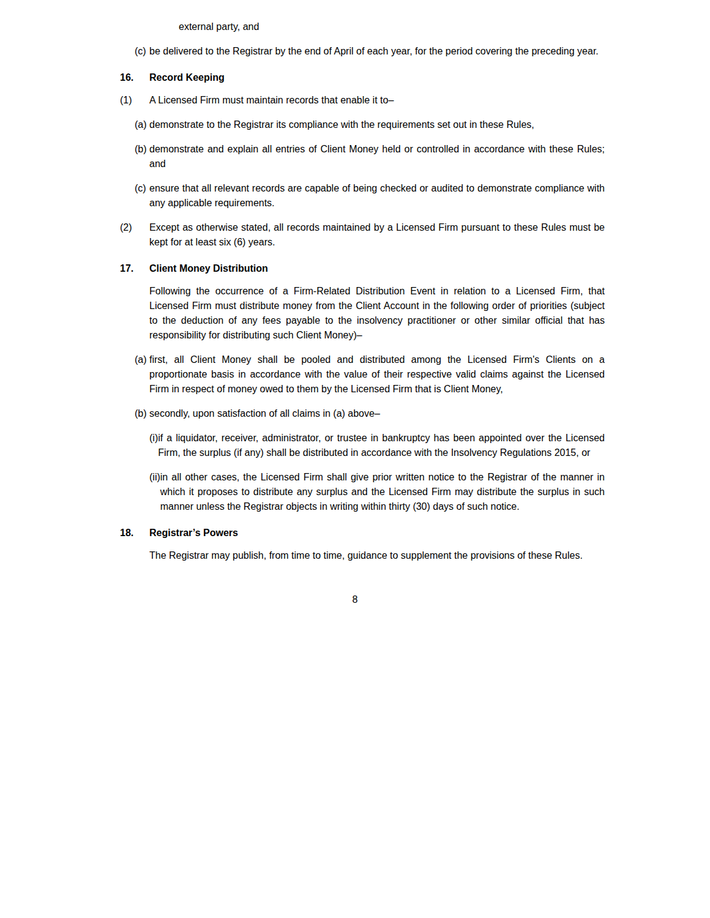external party, and
(c)
be delivered to the Registrar by the end of April of each year, for the period covering the preceding year.
16. Record Keeping
(1)
A Licensed Firm must maintain records that enable it to–
(a)
demonstrate to the Registrar its compliance with the requirements set out in these Rules,
(b)
demonstrate and explain all entries of Client Money held or controlled in accordance with these Rules; and
(c)
ensure that all relevant records are capable of being checked or audited to demonstrate compliance with any applicable requirements.
(2)
Except as otherwise stated, all records maintained by a Licensed Firm pursuant to these Rules must be kept for at least six (6) years.
17. Client Money Distribution
Following the occurrence of a Firm-Related Distribution Event in relation to a Licensed Firm, that Licensed Firm must distribute money from the Client Account in the following order of priorities (subject to the deduction of any fees payable to the insolvency practitioner or other similar official that has responsibility for distributing such Client Money)–
(a)
first, all Client Money shall be pooled and distributed among the Licensed Firm's Clients on a proportionate basis in accordance with the value of their respective valid claims against the Licensed Firm in respect of money owed to them by the Licensed Firm that is Client Money,
(b)
secondly, upon satisfaction of all claims in (a) above–
(i)
if a liquidator, receiver, administrator, or trustee in bankruptcy has been appointed over the Licensed Firm, the surplus (if any) shall be distributed in accordance with the Insolvency Regulations 2015, or
(ii)
in all other cases, the Licensed Firm shall give prior written notice to the Registrar of the manner in which it proposes to distribute any surplus and the Licensed Firm may distribute the surplus in such manner unless the Registrar objects in writing within thirty (30) days of such notice.
18. Registrar’s Powers
The Registrar may publish, from time to time, guidance to supplement the provisions of these Rules.
8